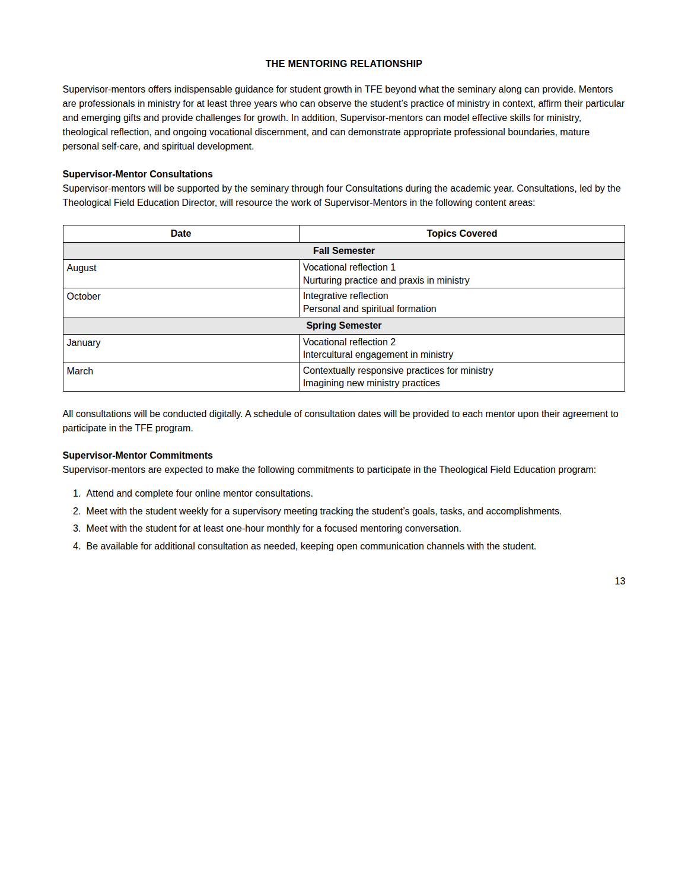THE MENTORING RELATIONSHIP
Supervisor-mentors offers indispensable guidance for student growth in TFE beyond what the seminary along can provide. Mentors are professionals in ministry for at least three years who can observe the student’s practice of ministry in context, affirm their particular and emerging gifts and provide challenges for growth. In addition, Supervisor-mentors can model effective skills for ministry, theological reflection, and ongoing vocational discernment, and can demonstrate appropriate professional boundaries, mature personal self-care, and spiritual development.
Supervisor-Mentor Consultations
Supervisor-mentors will be supported by the seminary through four Consultations during the academic year. Consultations, led by the Theological Field Education Director, will resource the work of Supervisor-Mentors in the following content areas:
| Date | Topics Covered |
| --- | --- |
| Fall Semester |
| August | Vocational reflection 1 Nurturing practice and praxis in ministry |
| October | Integrative reflection Personal and spiritual formation |
| Spring Semester |
| January | Vocational reflection 2 Intercultural engagement in ministry |
| March | Contextually responsive practices for ministry Imagining new ministry practices |
All consultations will be conducted digitally. A schedule of consultation dates will be provided to each mentor upon their agreement to participate in the TFE program.
Supervisor-Mentor Commitments
Supervisor-mentors are expected to make the following commitments to participate in the Theological Field Education program:
Attend and complete four online mentor consultations.
Meet with the student weekly for a supervisory meeting tracking the student’s goals, tasks, and accomplishments.
Meet with the student for at least one-hour monthly for a focused mentoring conversation.
Be available for additional consultation as needed, keeping open communication channels with the student.
13